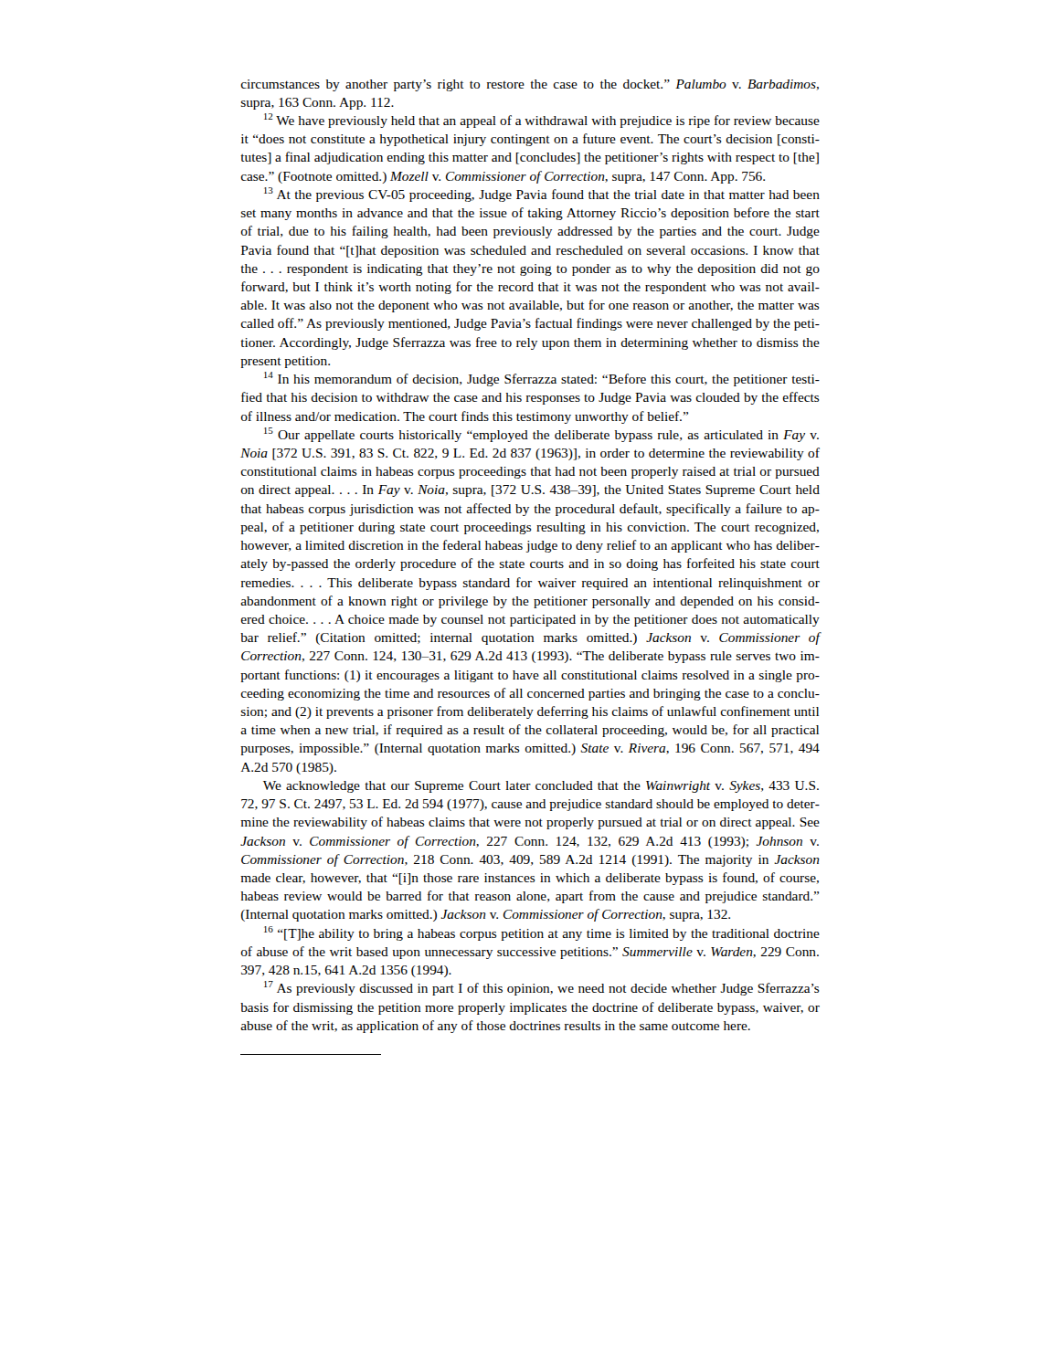circumstances by another party’s right to restore the case to the docket.” Palumbo v. Barbadimos, supra, 163 Conn. App. 112.
12 We have previously held that an appeal of a withdrawal with prejudice is ripe for review because it “does not constitute a hypothetical injury contingent on a future event. The court’s decision [constitutes] a final adjudication ending this matter and [concludes] the petitioner’s rights with respect to [the] case.” (Footnote omitted.) Mozell v. Commissioner of Correction, supra, 147 Conn. App. 756.
13 At the previous CV-05 proceeding, Judge Pavia found that the trial date in that matter had been set many months in advance and that the issue of taking Attorney Riccio’s deposition before the start of trial, due to his failing health, had been previously addressed by the parties and the court. Judge Pavia found that “[t]hat deposition was scheduled and rescheduled on several occasions. I know that the . . . respondent is indicating that they’re not going to ponder as to why the deposition did not go forward, but I think it’s worth noting for the record that it was not the respondent who was not available. It was also not the deponent who was not available, but for one reason or another, the matter was called off.” As previously mentioned, Judge Pavia’s factual findings were never challenged by the petitioner. Accordingly, Judge Sferrazza was free to rely upon them in determining whether to dismiss the present petition.
14 In his memorandum of decision, Judge Sferrazza stated: “Before this court, the petitioner testified that his decision to withdraw the case and his responses to Judge Pavia was clouded by the effects of illness and/or medication. The court finds this testimony unworthy of belief.”
15 Our appellate courts historically “employed the deliberate bypass rule, as articulated in Fay v. Noia [372 U.S. 391, 83 S. Ct. 822, 9 L. Ed. 2d 837 (1963)], in order to determine the reviewability of constitutional claims in habeas corpus proceedings that had not been properly raised at trial or pursued on direct appeal. . . . In Fay v. Noia, supra, [372 U.S. 438–39], the United States Supreme Court held that habeas corpus jurisdiction was not affected by the procedural default, specifically a failure to appeal, of a petitioner during state court proceedings resulting in his conviction. The court recognized, however, a limited discretion in the federal habeas judge to deny relief to an applicant who has deliberately by-passed the orderly procedure of the state courts and in so doing has forfeited his state court remedies. . . . This deliberate bypass standard for waiver required an intentional relinquishment or abandonment of a known right or privilege by the petitioner personally and depended on his considered choice. . . . A choice made by counsel not participated in by the petitioner does not automatically bar relief.” (Citation omitted; internal quotation marks omitted.) Jackson v. Commissioner of Correction, 227 Conn. 124, 130–31, 629 A.2d 413 (1993). “The deliberate bypass rule serves two important functions: (1) it encourages a litigant to have all constitutional claims resolved in a single proceeding economizing the time and resources of all concerned parties and bringing the case to a conclusion; and (2) it prevents a prisoner from deliberately deferring his claims of unlawful confinement until a time when a new trial, if required as a result of the collateral proceeding, would be, for all practical purposes, impossible.” (Internal quotation marks omitted.) State v. Rivera, 196 Conn. 567, 571, 494 A.2d 570 (1985).
We acknowledge that our Supreme Court later concluded that the Wainwright v. Sykes, 433 U.S. 72, 97 S. Ct. 2497, 53 L. Ed. 2d 594 (1977), cause and prejudice standard should be employed to determine the reviewability of habeas claims that were not properly pursued at trial or on direct appeal. See Jackson v. Commissioner of Correction, 227 Conn. 124, 132, 629 A.2d 413 (1993); Johnson v. Commissioner of Correction, 218 Conn. 403, 409, 589 A.2d 1214 (1991). The majority in Jackson made clear, however, that “[i]n those rare instances in which a deliberate bypass is found, of course, habeas review would be barred for that reason alone, apart from the cause and prejudice standard.” (Internal quotation marks omitted.) Jackson v. Commissioner of Correction, supra, 132.
16 “[T]he ability to bring a habeas corpus petition at any time is limited by the traditional doctrine of abuse of the writ based upon unnecessary successive petitions.” Summerville v. Warden, 229 Conn. 397, 428 n.15, 641 A.2d 1356 (1994).
17 As previously discussed in part I of this opinion, we need not decide whether Judge Sferrazza’s basis for dismissing the petition more properly implicates the doctrine of deliberate bypass, waiver, or abuse of the writ, as application of any of those doctrines results in the same outcome here.